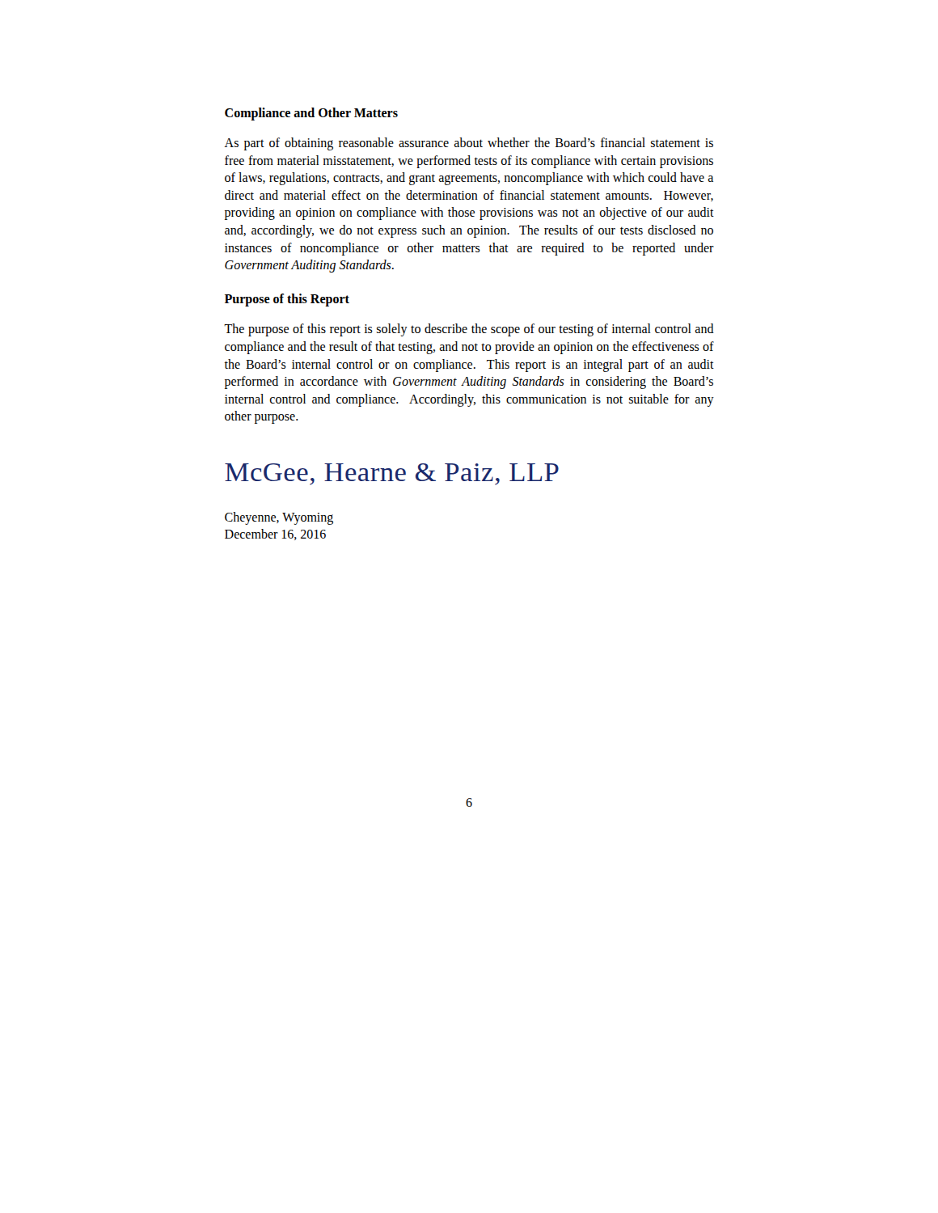Compliance and Other Matters
As part of obtaining reasonable assurance about whether the Board’s financial statement is free from material misstatement, we performed tests of its compliance with certain provisions of laws, regulations, contracts, and grant agreements, noncompliance with which could have a direct and material effect on the determination of financial statement amounts. However, providing an opinion on compliance with those provisions was not an objective of our audit and, accordingly, we do not express such an opinion. The results of our tests disclosed no instances of noncompliance or other matters that are required to be reported under Government Auditing Standards.
Purpose of this Report
The purpose of this report is solely to describe the scope of our testing of internal control and compliance and the result of that testing, and not to provide an opinion on the effectiveness of the Board’s internal control or on compliance. This report is an integral part of an audit performed in accordance with Government Auditing Standards in considering the Board’s internal control and compliance. Accordingly, this communication is not suitable for any other purpose.
McGee, Hearne & Paiz, LLP
Cheyenne, Wyoming
December 16, 2016
6